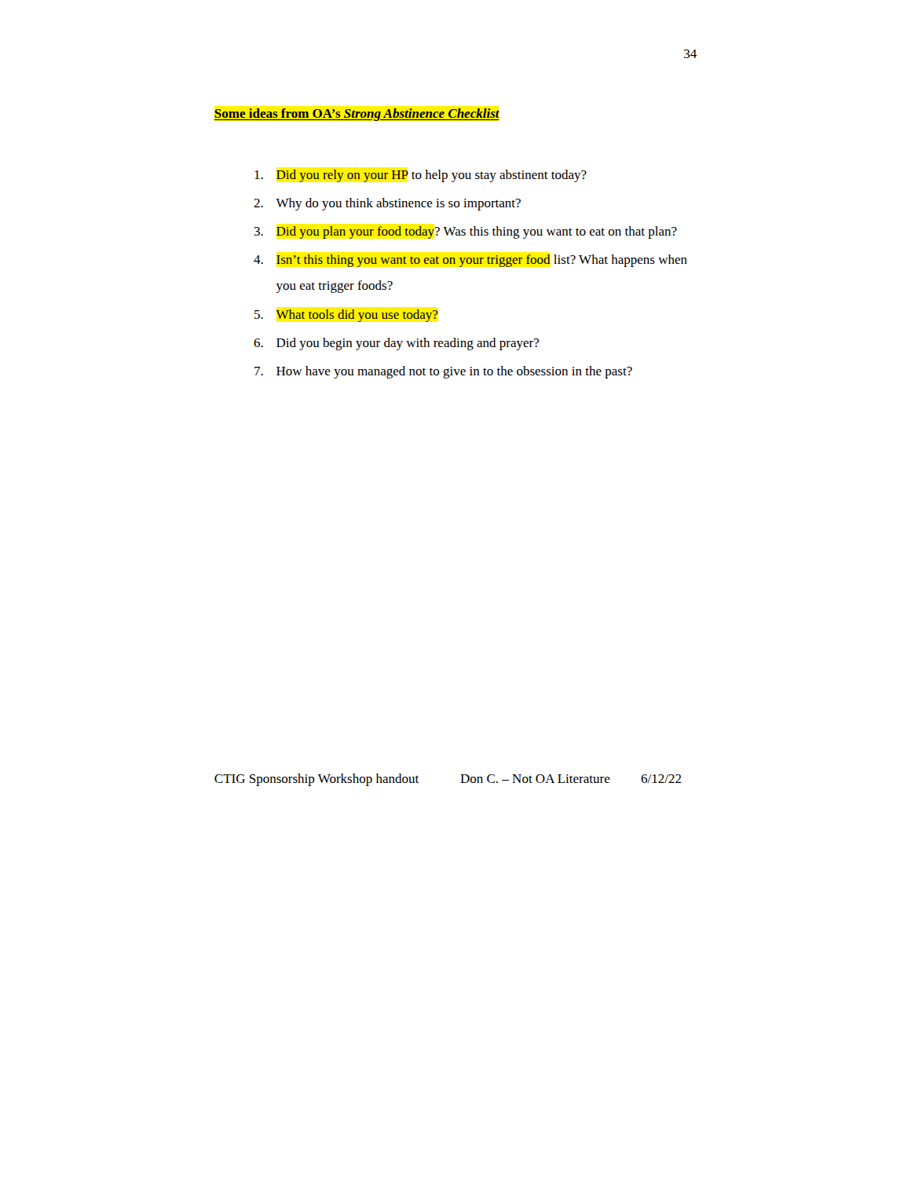34
Some ideas from OA’s Strong Abstinence Checklist
Did you rely on your HP to help you stay abstinent today?
Why do you think abstinence is so important?
Did you plan your food today? Was this thing you want to eat on that plan?
Isn’t this thing you want to eat on your trigger food list? What happens when you eat trigger foods?
What tools did you use today?
Did you begin your day with reading and prayer?
How have you managed not to give in to the obsession in the past?
CTIG Sponsorship Workshop handout
Don C. – Not OA Literature
6/12/22